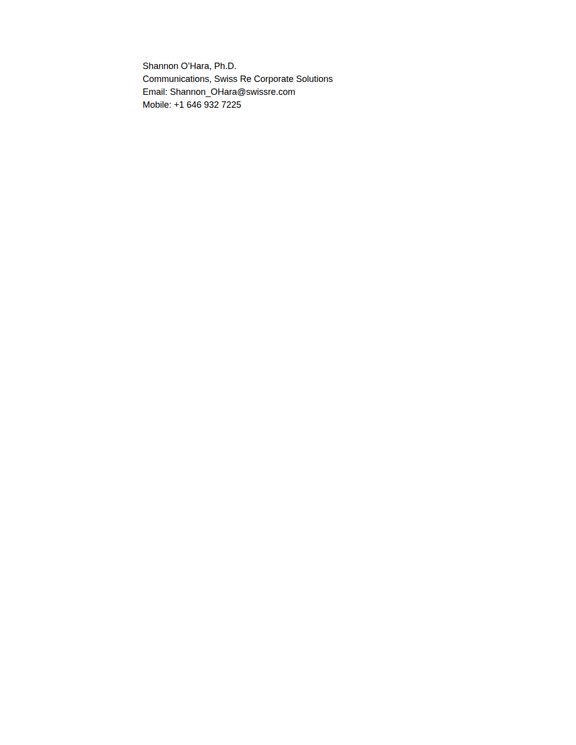Shannon O’Hara, Ph.D.
Communications, Swiss Re Corporate Solutions
Email: Shannon_OHara@swissre.com
Mobile: +1 646 932 7225